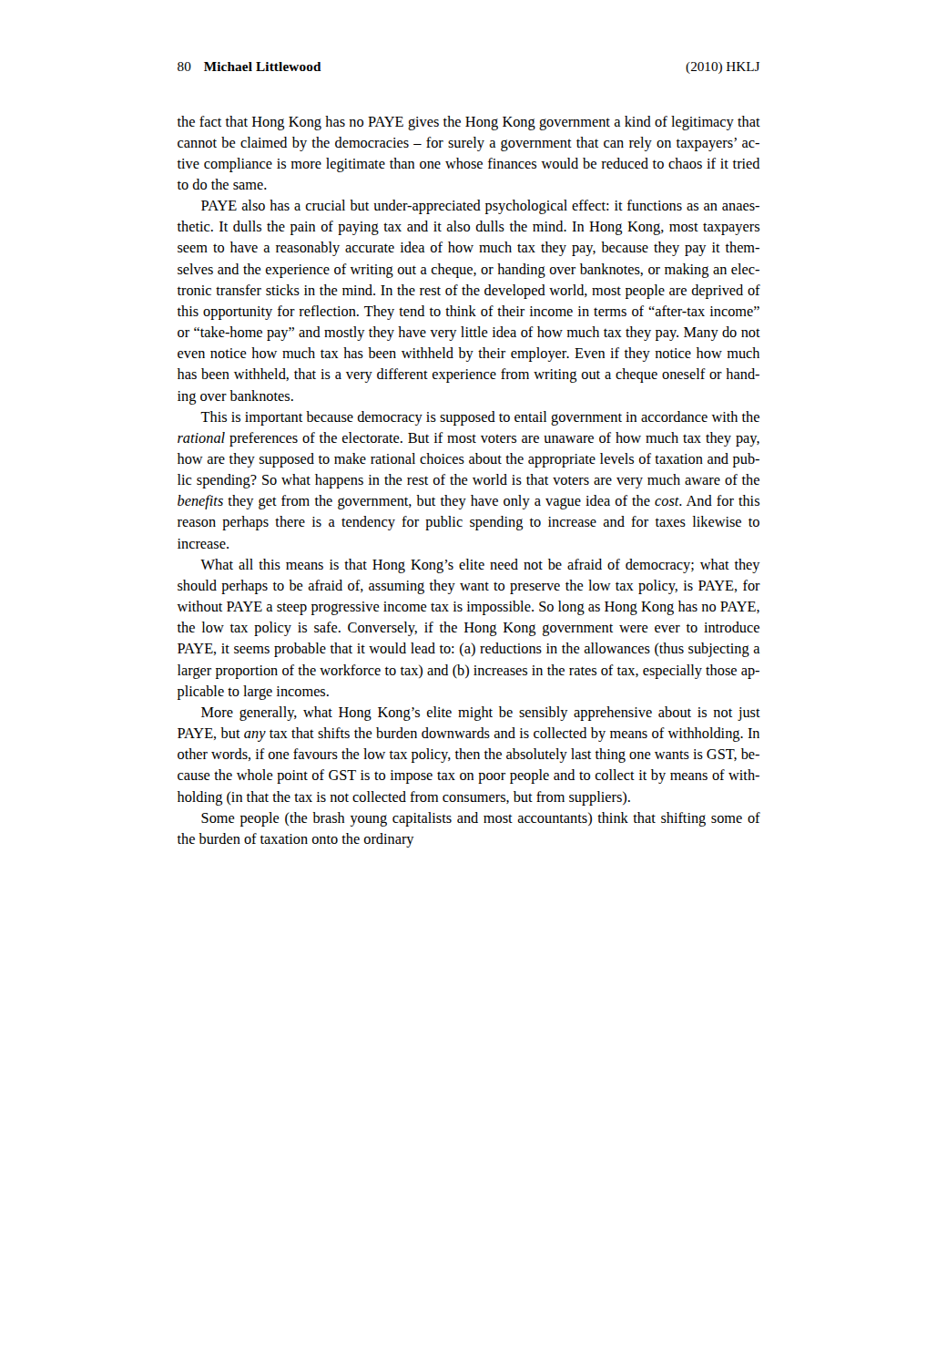80 Michael Littlewood
(2010) HKLJ
the fact that Hong Kong has no PAYE gives the Hong Kong government a kind of legitimacy that cannot be claimed by the democracies – for surely a government that can rely on taxpayers’ active compliance is more legitimate than one whose finances would be reduced to chaos if it tried to do the same.
PAYE also has a crucial but under-appreciated psychological effect: it functions as an anaesthetic. It dulls the pain of paying tax and it also dulls the mind. In Hong Kong, most taxpayers seem to have a reasonably accurate idea of how much tax they pay, because they pay it themselves and the experience of writing out a cheque, or handing over banknotes, or making an electronic transfer sticks in the mind. In the rest of the developed world, most people are deprived of this opportunity for reflection. They tend to think of their income in terms of “after-tax income” or “take-home pay” and mostly they have very little idea of how much tax they pay. Many do not even notice how much tax has been withheld by their employer. Even if they notice how much has been withheld, that is a very different experience from writing out a cheque oneself or handing over banknotes.
This is important because democracy is supposed to entail government in accordance with the rational preferences of the electorate. But if most voters are unaware of how much tax they pay, how are they supposed to make rational choices about the appropriate levels of taxation and public spending? So what happens in the rest of the world is that voters are very much aware of the benefits they get from the government, but they have only a vague idea of the cost. And for this reason perhaps there is a tendency for public spending to increase and for taxes likewise to increase.
What all this means is that Hong Kong’s elite need not be afraid of democracy; what they should perhaps to be afraid of, assuming they want to preserve the low tax policy, is PAYE, for without PAYE a steep progressive income tax is impossible. So long as Hong Kong has no PAYE, the low tax policy is safe. Conversely, if the Hong Kong government were ever to introduce PAYE, it seems probable that it would lead to: (a) reductions in the allowances (thus subjecting a larger proportion of the workforce to tax) and (b) increases in the rates of tax, especially those applicable to large incomes.
More generally, what Hong Kong’s elite might be sensibly apprehensive about is not just PAYE, but any tax that shifts the burden downwards and is collected by means of withholding. In other words, if one favours the low tax policy, then the absolutely last thing one wants is GST, because the whole point of GST is to impose tax on poor people and to collect it by means of withholding (in that the tax is not collected from consumers, but from suppliers).
Some people (the brash young capitalists and most accountants) think that shifting some of the burden of taxation onto the ordinary